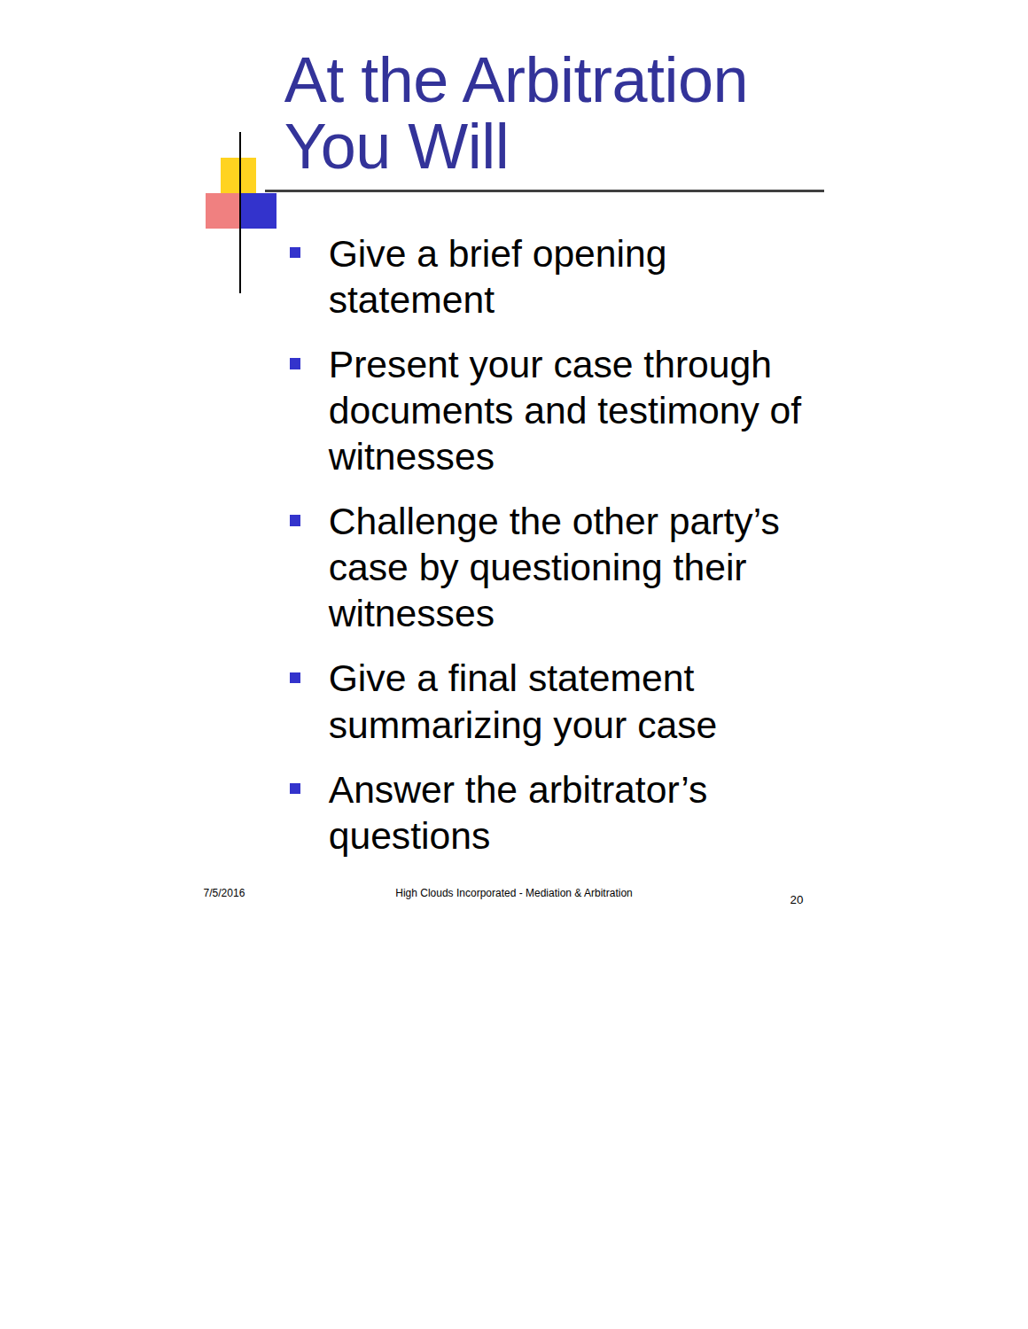At the Arbitration You Will
Give a brief opening statement
Present your case through documents and testimony of witnesses
Challenge the other party’s case by questioning their witnesses
Give a final statement summarizing your case
Answer the arbitrator’s questions
7/5/2016
High Clouds Incorporated - Mediation & Arbitration
20